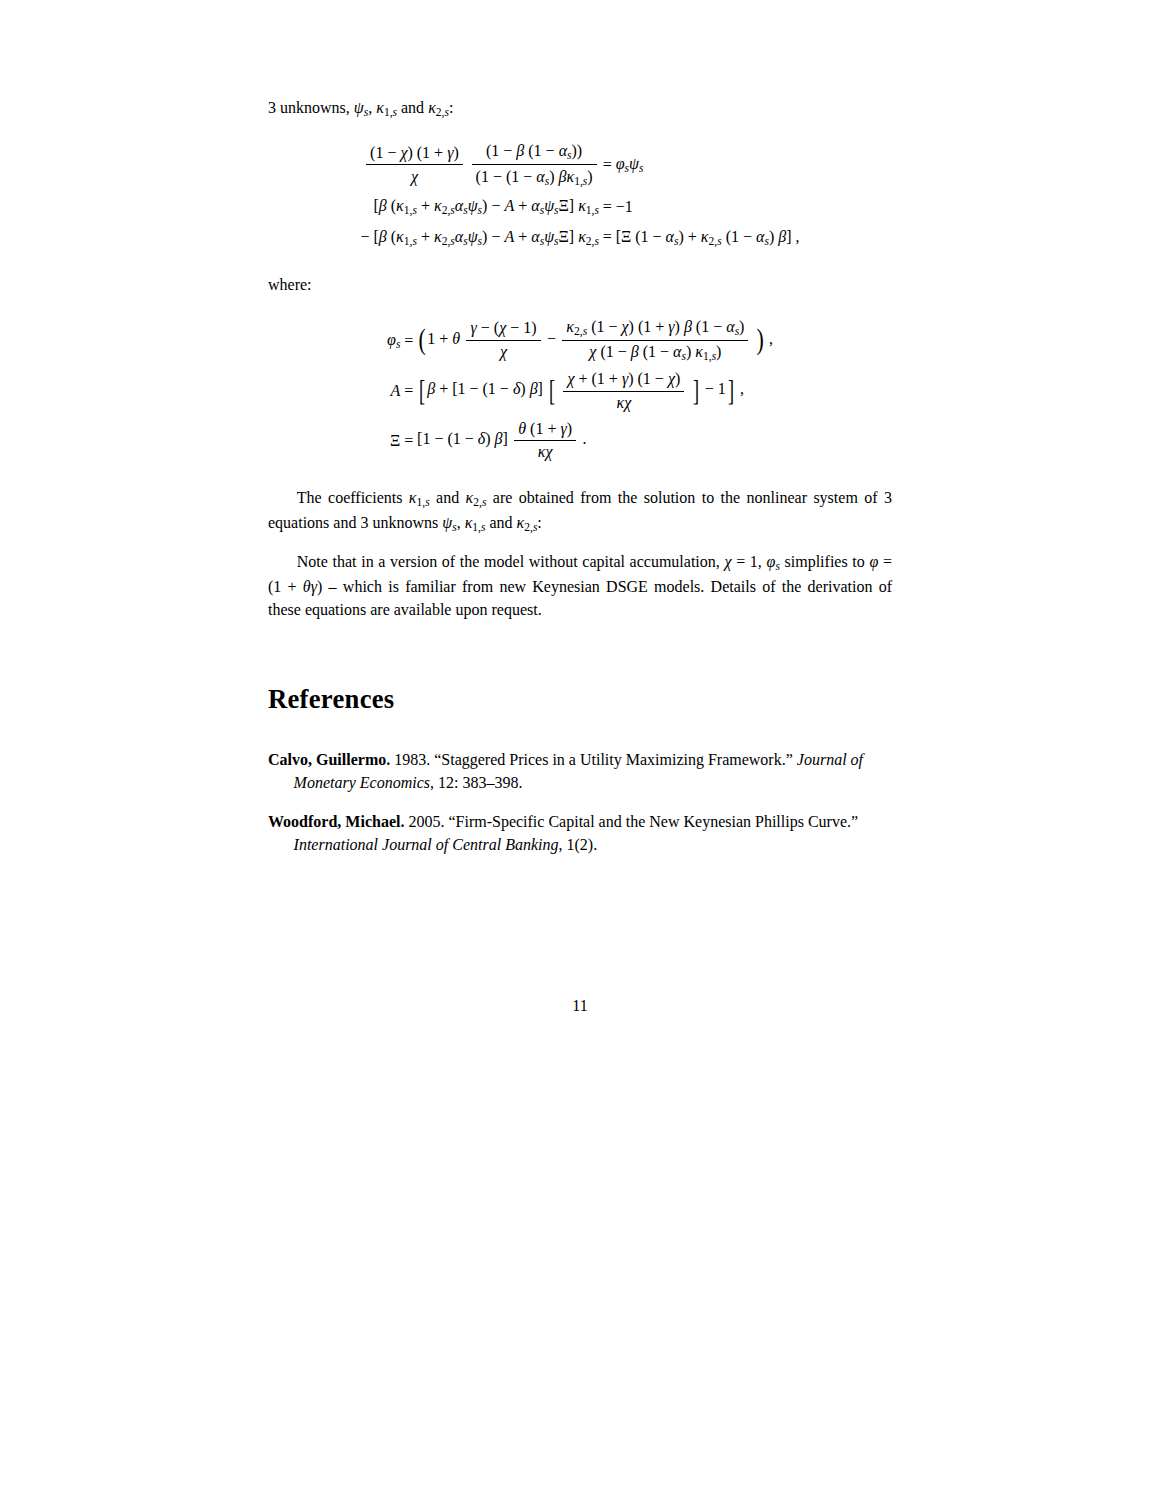3 unknowns, ψs, κ1,s and κ2,s:
| (1 − χ ) (1 + γ ) χ (1 − β (1 − α s )) (1 − (1 − α s ) βκ 1, s ) | = | φ s ψ s |
| [ β ( κ 1, s + κ 2, s α s ψ s ) − A + α s ψ s Ξ] κ 1, s | = | −1 |
| − [ β ( κ 1, s + κ 2, s α s ψ s ) − A + α s ψ s Ξ] κ 2, s | = | [Ξ (1 − α s ) + κ 2, s (1 − α s ) β ] , |
where:
| φ s | = | ( 1 + θ γ − ( χ − 1) χ − κ 2, s (1 − χ ) (1 + γ ) β (1 − α s ) χ (1 − β (1 − α s ) κ 1, s ) ) , |
| A | = | [ β + [1 − (1 − δ ) β ] [ χ + (1 + γ ) (1 − χ ) κχ ] − 1 ] , |
| Ξ | = | [1 − (1 − δ ) β ] θ (1 + γ ) κχ . |
The coefficients κ1,s and κ2,s are obtained from the solution to the nonlinear system of 3 equations and 3 unknowns ψs, κ1,s and κ2,s:
Note that in a version of the model without capital accumulation, χ = 1, φs simplifies to φ = (1 + θγ) – which is familiar from new Keynesian DSGE models. Details of the derivation of these equations are available upon request.
References
Calvo, Guillermo. 1983. “Staggered Prices in a Utility Maximizing Framework.” Journal of Monetary Economics, 12: 383–398.
Woodford, Michael. 2005. “Firm-Specific Capital and the New Keynesian Phillips Curve.” International Journal of Central Banking, 1(2).
11